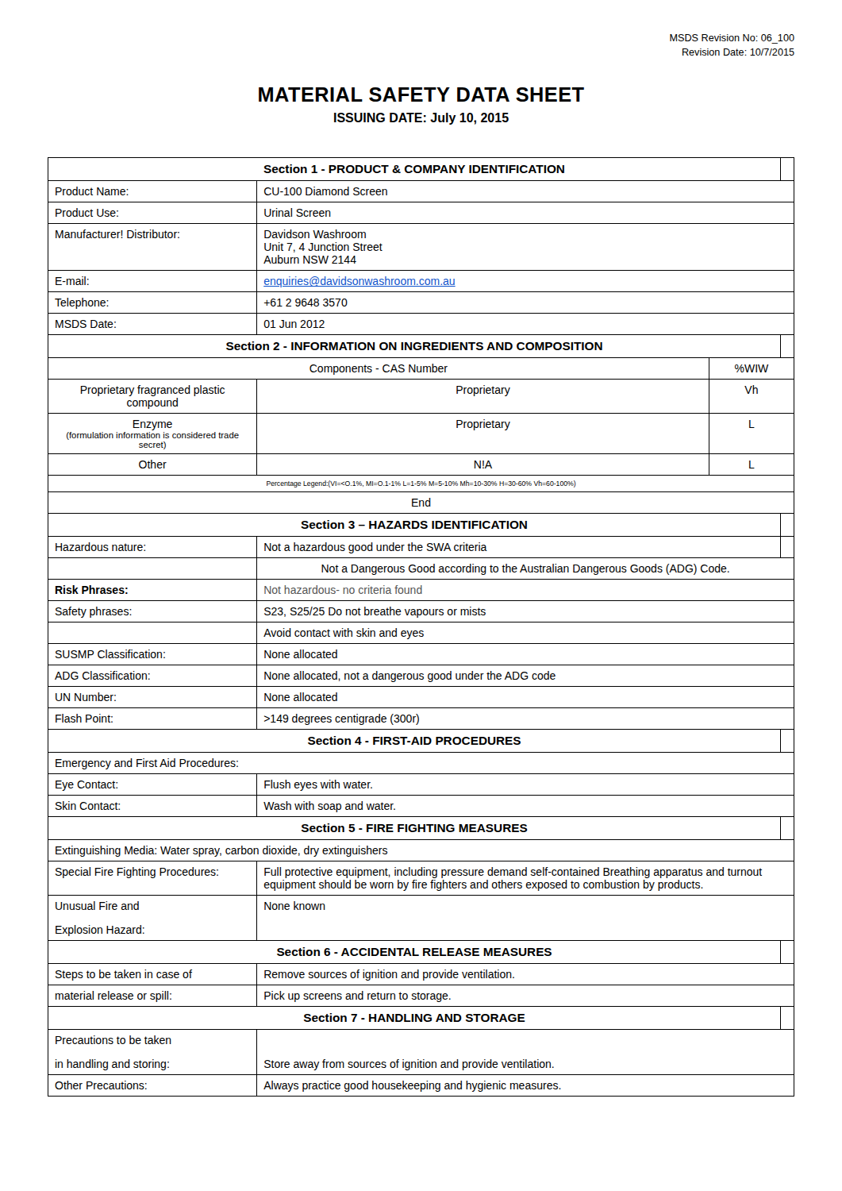MSDS Revision No: 06_100
Revision Date: 10/7/2015
MATERIAL SAFETY DATA SHEET
ISSUING DATE: July 10, 2015
| Section 1 - PRODUCT & COMPANY IDENTIFICATION | |
| Product Name: | CU-100 Diamond Screen |
| Product Use: | Urinal Screen |
| Manufacturer! Distributor: | Davidson Washroom Unit 7, 4 Junction Street Auburn NSW 2144 |
| E-mail: | enquiries@davidsonwashroom.com.au |
| Telephone: | +61 2 9648 3570 |
| MSDS Date: | 01 Jun 2012 |
| Section 2 - INFORMATION ON INGREDIENTS AND COMPOSITION | |
| Components - CAS Number | %WIW |
| Proprietary fragranced plastic compound | Proprietary | Vh |
| Enzyme (formulation information is considered trade secret) | Proprietary | L |
| Other | N!A | L |
| Percentage Legend:(VI=<O.1%, MI=O.1-1% L=1-5% M=5-10% Mh=10-30% H=30-60% Vh=60-100%) |
| End |
| Section 3 – HAZARDS IDENTIFICATION | |
| Hazardous nature: | Not a hazardous good under the SWA criteria | |
| | Not a Dangerous Good according to the Australian Dangerous Goods (ADG) Code. |
| Risk Phrases: | Not hazardous- no criteria found |
| Safety phrases: | S23, S25/25 Do not breathe vapours or mists |
| | Avoid contact with skin and eyes |
| SUSMP Classification: | None allocated |
| ADG Classification: | None allocated, not a dangerous good under the ADG code |
| UN Number: | None allocated |
| Flash Point: | >149 degrees centigrade (300r) |
| Section 4 - FIRST-AID PROCEDURES | |
| Emergency and First Aid Procedures: |
| Eye Contact: | Flush eyes with water. |
| Skin Contact: | Wash with soap and water. |
| Section 5 - FIRE FIGHTING MEASURES | |
| Extinguishing Media: Water spray, carbon dioxide, dry extinguishers |
| Special Fire Fighting Procedures: | Full protective equipment, including pressure demand self-contained Breathing apparatus and turnout equipment should be worn by fire fighters and others exposed to combustion by products. |
| Unusual Fire and Explosion Hazard: | None known |
| Section 6 - ACCIDENTAL RELEASE MEASURES | |
| Steps to be taken in case of | Remove sources of ignition and provide ventilation. |
| material release or spill: | Pick up screens and return to storage. |
| Section 7 - HANDLING AND STORAGE | |
| Precautions to be taken in handling and storing: | Store away from sources of ignition and provide ventilation. |
| Other Precautions: | Always practice good housekeeping and hygienic measures. |